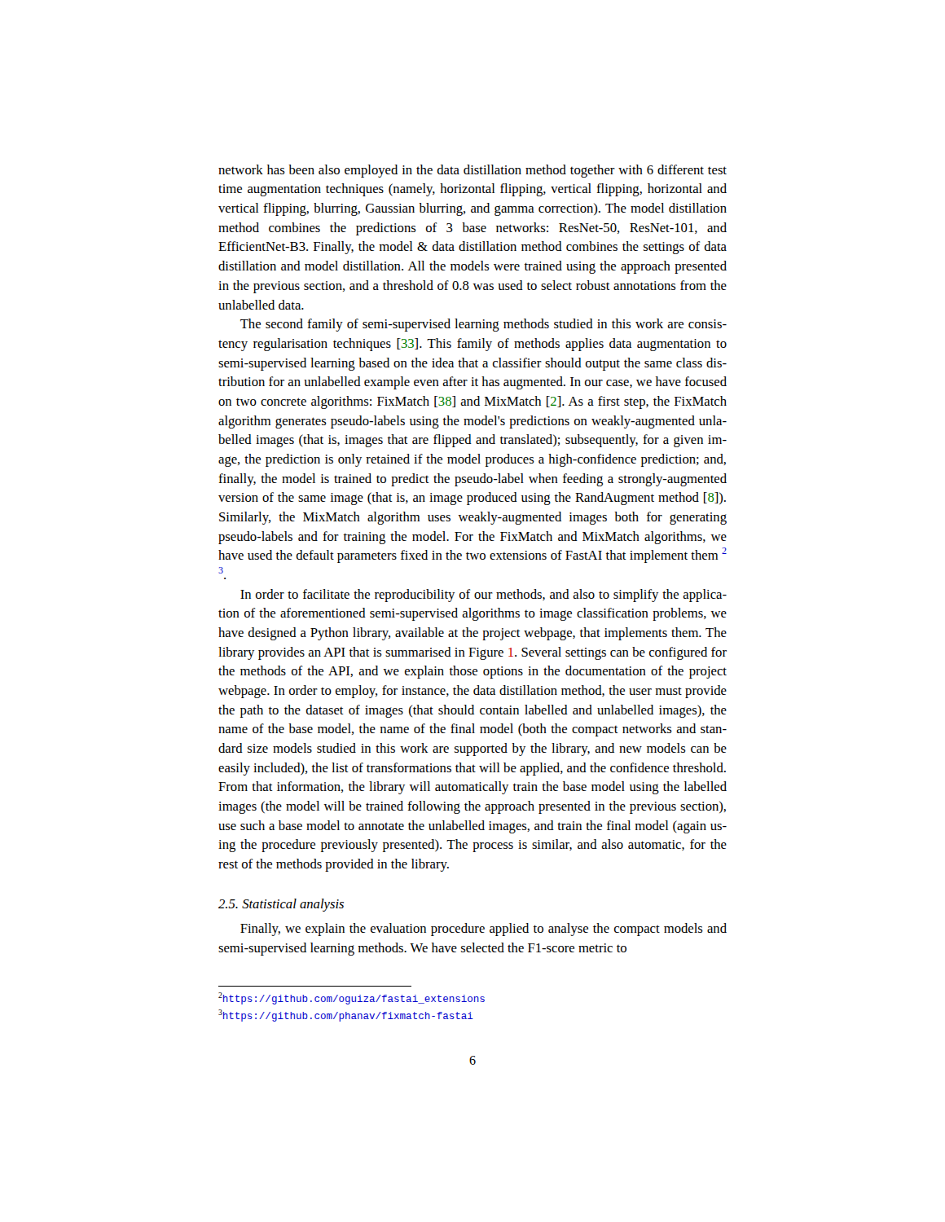network has been also employed in the data distillation method together with 6 different test time augmentation techniques (namely, horizontal flipping, vertical flipping, horizontal and vertical flipping, blurring, Gaussian blurring, and gamma correction). The model distillation method combines the predictions of 3 base networks: ResNet-50, ResNet-101, and EfficientNet-B3. Finally, the model & data distillation method combines the settings of data distillation and model distillation. All the models were trained using the approach presented in the previous section, and a threshold of 0.8 was used to select robust annotations from the unlabelled data.
The second family of semi-supervised learning methods studied in this work are consistency regularisation techniques [33]. This family of methods applies data augmentation to semi-supervised learning based on the idea that a classifier should output the same class distribution for an unlabelled example even after it has augmented. In our case, we have focused on two concrete algorithms: FixMatch [38] and MixMatch [2]. As a first step, the FixMatch algorithm generates pseudo-labels using the model's predictions on weakly-augmented unlabelled images (that is, images that are flipped and translated); subsequently, for a given image, the prediction is only retained if the model produces a high-confidence prediction; and, finally, the model is trained to predict the pseudo-label when feeding a strongly-augmented version of the same image (that is, an image produced using the RandAugment method [8]). Similarly, the MixMatch algorithm uses weakly-augmented images both for generating pseudo-labels and for training the model. For the FixMatch and MixMatch algorithms, we have used the default parameters fixed in the two extensions of FastAI that implement them 2 3.
In order to facilitate the reproducibility of our methods, and also to simplify the application of the aforementioned semi-supervised algorithms to image classification problems, we have designed a Python library, available at the project webpage, that implements them. The library provides an API that is summarised in Figure 1. Several settings can be configured for the methods of the API, and we explain those options in the documentation of the project webpage. In order to employ, for instance, the data distillation method, the user must provide the path to the dataset of images (that should contain labelled and unlabelled images), the name of the base model, the name of the final model (both the compact networks and standard size models studied in this work are supported by the library, and new models can be easily included), the list of transformations that will be applied, and the confidence threshold. From that information, the library will automatically train the base model using the labelled images (the model will be trained following the approach presented in the previous section), use such a base model to annotate the unlabelled images, and train the final model (again using the procedure previously presented). The process is similar, and also automatic, for the rest of the methods provided in the library.
2.5. Statistical analysis
Finally, we explain the evaluation procedure applied to analyse the compact models and semi-supervised learning methods. We have selected the F1-score metric to
2https://github.com/oguiza/fastai_extensions
3https://github.com/phanav/fixmatch-fastai
6